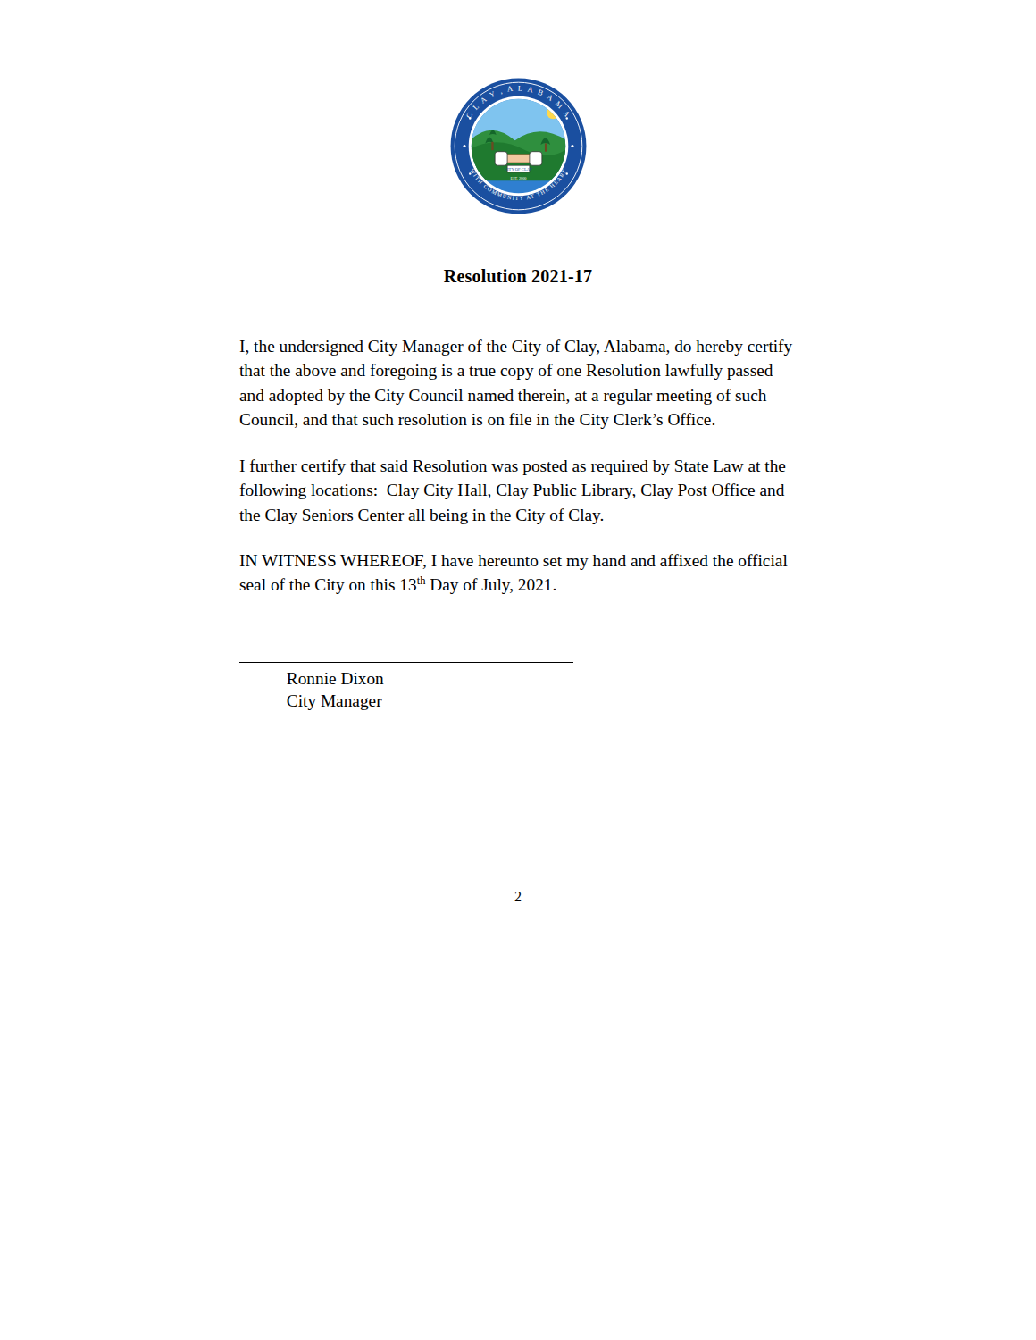CITY OF CLAY EST. 2000 C L A Y , A L A B A M A WITH COMMUNITY AT THE HEART
Resolution 2021-17
I, the undersigned City Manager of the City of Clay, Alabama, do hereby certify that the above and foregoing is a true copy of one Resolution lawfully passed and adopted by the City Council named therein, at a regular meeting of such Council, and that such resolution is on file in the City Clerk’s Office.
I further certify that said Resolution was posted as required by State Law at the following locations: Clay City Hall, Clay Public Library, Clay Post Office and the Clay Seniors Center all being in the City of Clay.
IN WITNESS WHEREOF, I have hereunto set my hand and affixed the official seal of the City on this 13th Day of July, 2021.
Ronnie Dixon
City Manager
2